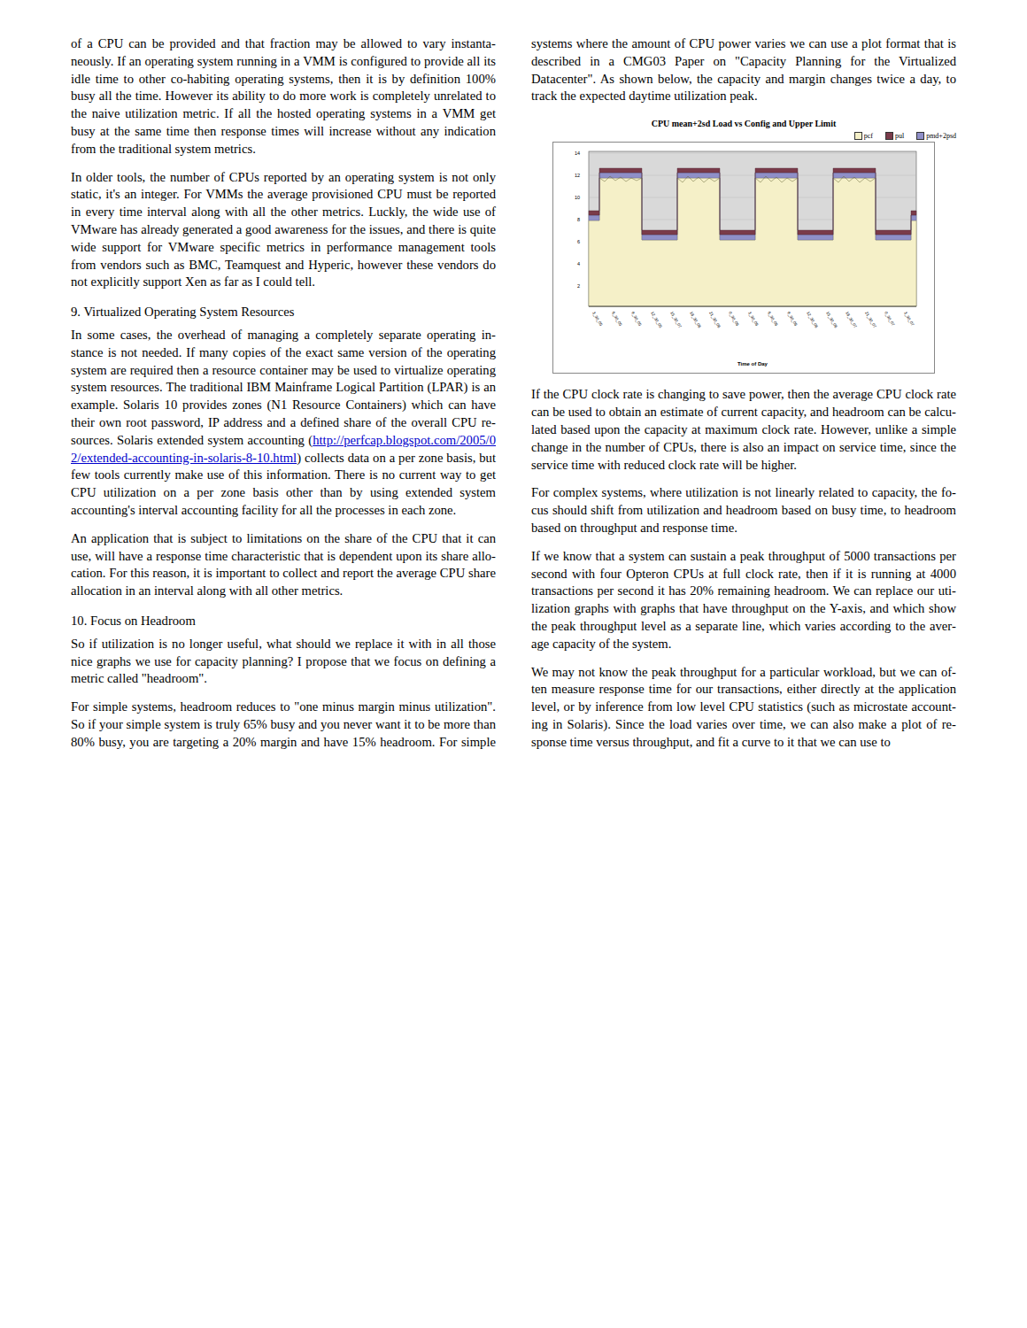of a CPU can be provided and that fraction may be allowed to vary instantaneously. If an operating system running in a VMM is configured to provide all its idle time to other co-habiting operating systems, then it is by definition 100% busy all the time. However its ability to do more work is completely unrelated to the naive utilization metric. If all the hosted operating systems in a VMM get busy at the same time then response times will increase without any indication from the traditional system metrics.
In older tools, the number of CPUs reported by an operating system is not only static, it's an integer. For VMMs the average provisioned CPU must be reported in every time interval along with all the other metrics. Luckly, the wide use of VMware has already generated a good awareness for the issues, and there is quite wide support for VMware specific metrics in performance management tools from vendors such as BMC, Teamquest and Hyperic, however these vendors do not explicitly support Xen as far as I could tell.
9. Virtualized Operating System Resources
In some cases, the overhead of managing a completely separate operating instance is not needed. If many copies of the exact same version of the operating system are required then a resource container may be used to virtualize operating system resources. The traditional IBM Mainframe Logical Partition (LPAR) is an example. Solaris 10 provides zones (N1 Resource Containers) which can have their own root password, IP address and a defined share of the overall CPU resources. Solaris extended system accounting (http://perfcap.blogspot.com/2005/02/extended-accounting-in-solaris-8-10.html) collects data on a per zone basis, but few tools currently make use of this information. There is no current way to get CPU utilization on a per zone basis other than by using extended system accounting's interval accounting facility for all the processes in each zone.
An application that is subject to limitations on the share of the CPU that it can use, will have a response time characteristic that is dependent upon its share allocation. For this reason, it is important to collect and report the average CPU share allocation in an interval along with all other metrics.
10. Focus on Headroom
So if utilization is no longer useful, what should we replace it with in all those nice graphs we use for capacity planning? I propose that we focus on defining a metric called "headroom".
For simple systems, headroom reduces to "one minus margin minus utilization". So if your simple system is truly 65% busy and you never want it to be more than 80% busy, you are targeting a 20% margin and have 15% headroom. For simple systems where the amount of CPU power varies we can use a plot format that is described in a CMG03 Paper on "Capacity Planning for the Virtualized Datacenter". As shown below, the capacity and margin changes twice a day, to track the expected daytime utilization peak.
CPU mean+2sd Load vs Config and Upper Limit
pcf pul pmd+2psd
14 12 10 8 6 4 2 3_30_05 6_30_05 9_30_05 12_30_05 15_30_07 18_30_06 21_30_06 0_30_06 3_30_06 6_30_06 9_30_06 12_30_06 15_30_06 18_30_07 21_30_07 0_30_07 3_30_07 Time of Day
If the CPU clock rate is changing to save power, then the average CPU clock rate can be used to obtain an estimate of current capacity, and headroom can be calculated based upon the capacity at maximum clock rate. However, unlike a simple change in the number of CPUs, there is also an impact on service time, since the service time with reduced clock rate will be higher.
For complex systems, where utilization is not linearly related to capacity, the focus should shift from utilization and headroom based on busy time, to headroom based on throughput and response time.
If we know that a system can sustain a peak throughput of 5000 transactions per second with four Opteron CPUs at full clock rate, then if it is running at 4000 transactions per second it has 20% remaining headroom. We can replace our utilization graphs with graphs that have throughput on the Y-axis, and which show the peak throughput level as a separate line, which varies according to the average capacity of the system.
We may not know the peak throughput for a particular workload, but we can often measure response time for our transactions, either directly at the application level, or by inference from low level CPU statistics (such as microstate accounting in Solaris). Since the load varies over time, we can also make a plot of response time versus throughput, and fit a curve to it that we can use to